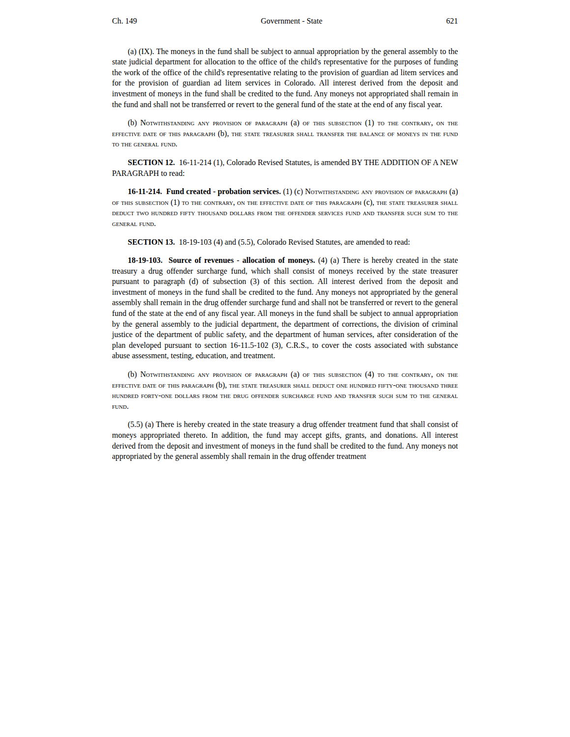Ch. 149 Government - State 621
(a) (IX). The moneys in the fund shall be subject to annual appropriation by the general assembly to the state judicial department for allocation to the office of the child's representative for the purposes of funding the work of the office of the child's representative relating to the provision of guardian ad litem services and for the provision of guardian ad litem services in Colorado. All interest derived from the deposit and investment of moneys in the fund shall be credited to the fund. Any moneys not appropriated shall remain in the fund and shall not be transferred or revert to the general fund of the state at the end of any fiscal year.
(b) Notwithstanding any provision of paragraph (a) of this subsection (1) to the contrary, on the effective date of this paragraph (b), the state treasurer shall transfer the balance of moneys in the fund to the general fund.
SECTION 12. 16-11-214 (1), Colorado Revised Statutes, is amended BY THE ADDITION OF A NEW PARAGRAPH to read:
16-11-214. Fund created - probation services. (1) (c) Notwithstanding any provision of paragraph (a) of this subsection (1) to the contrary, on the effective date of this paragraph (c), the state treasurer shall deduct two hundred fifty thousand dollars from the offender services fund and transfer such sum to the general fund.
SECTION 13. 18-19-103 (4) and (5.5), Colorado Revised Statutes, are amended to read:
18-19-103. Source of revenues - allocation of moneys. (4) (a) There is hereby created in the state treasury a drug offender surcharge fund, which shall consist of moneys received by the state treasurer pursuant to paragraph (d) of subsection (3) of this section. All interest derived from the deposit and investment of moneys in the fund shall be credited to the fund. Any moneys not appropriated by the general assembly shall remain in the drug offender surcharge fund and shall not be transferred or revert to the general fund of the state at the end of any fiscal year. All moneys in the fund shall be subject to annual appropriation by the general assembly to the judicial department, the department of corrections, the division of criminal justice of the department of public safety, and the department of human services, after consideration of the plan developed pursuant to section 16-11.5-102 (3), C.R.S., to cover the costs associated with substance abuse assessment, testing, education, and treatment.
(b) Notwithstanding any provision of paragraph (a) of this subsection (4) to the contrary, on the effective date of this paragraph (b), the state treasurer shall deduct one hundred fifty-one thousand three hundred forty-one dollars from the drug offender surcharge fund and transfer such sum to the general fund.
(5.5) (a) There is hereby created in the state treasury a drug offender treatment fund that shall consist of moneys appropriated thereto. In addition, the fund may accept gifts, grants, and donations. All interest derived from the deposit and investment of moneys in the fund shall be credited to the fund. Any moneys not appropriated by the general assembly shall remain in the drug offender treatment